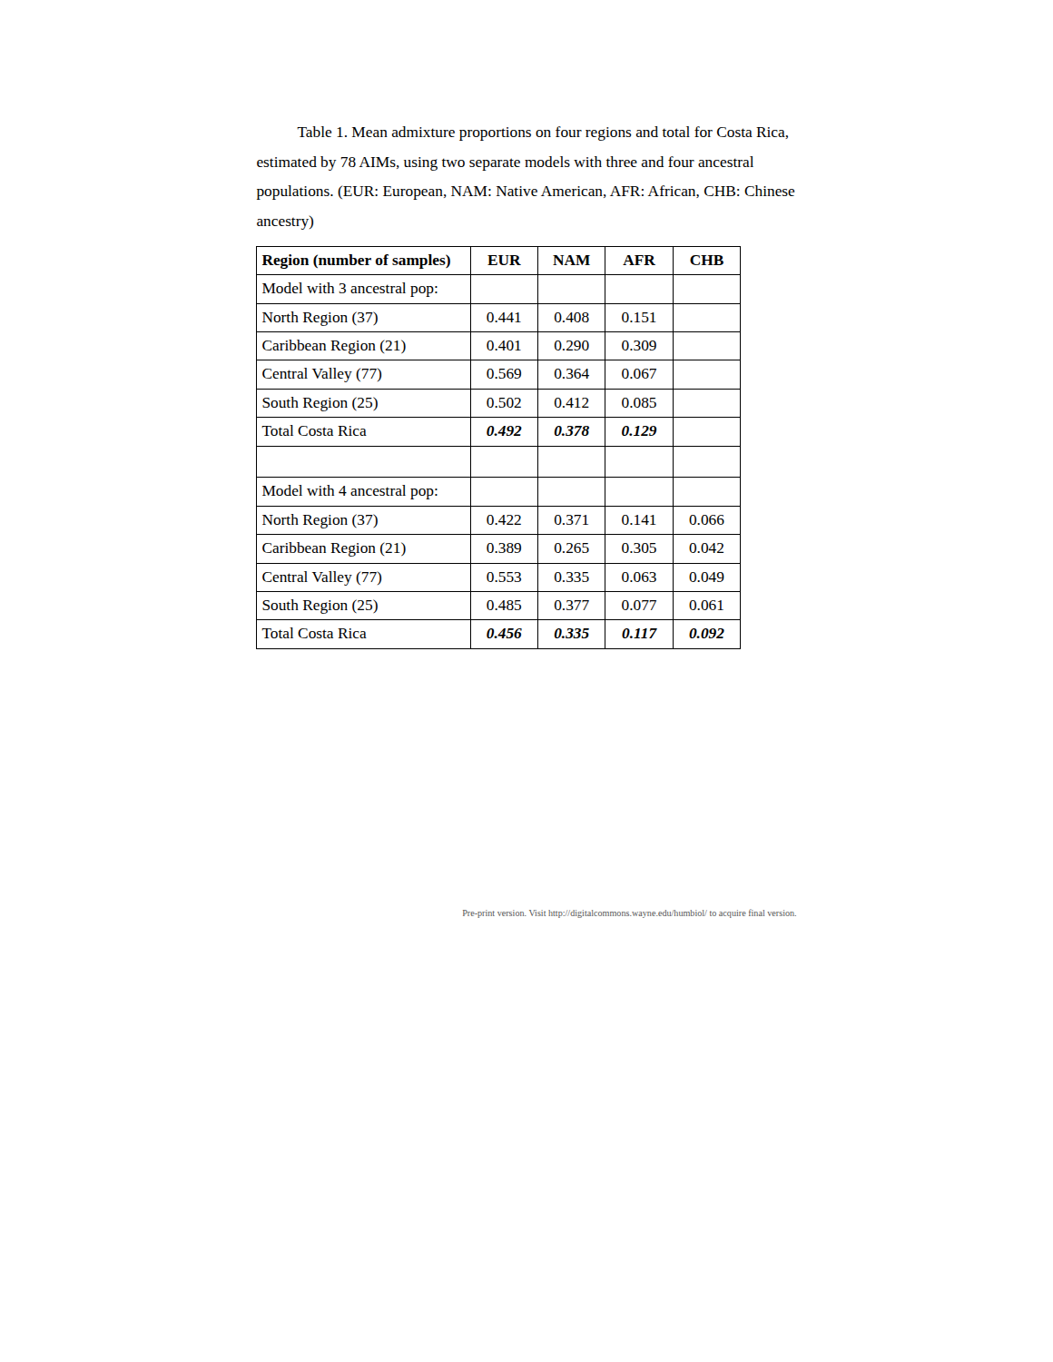Table 1. Mean admixture proportions on four regions and total for Costa Rica, estimated by 78 AIMs, using two separate models with three and four ancestral populations. (EUR: European, NAM: Native American, AFR: African, CHB: Chinese ancestry)
| Region (number of samples) | EUR | NAM | AFR | CHB |
| --- | --- | --- | --- | --- |
| Model with 3 ancestral pop: | | | | |
| North Region (37) | 0.441 | 0.408 | 0.151 | |
| Caribbean Region (21) | 0.401 | 0.290 | 0.309 | |
| Central Valley (77) | 0.569 | 0.364 | 0.067 | |
| South Region (25) | 0.502 | 0.412 | 0.085 | |
| Total Costa Rica | 0.492 | 0.378 | 0.129 | |
| Model with 4 ancestral pop: | | | | |
| North Region (37) | 0.422 | 0.371 | 0.141 | 0.066 |
| Caribbean Region (21) | 0.389 | 0.265 | 0.305 | 0.042 |
| Central Valley (77) | 0.553 | 0.335 | 0.063 | 0.049 |
| South Region (25) | 0.485 | 0.377 | 0.077 | 0.061 |
| Total Costa Rica | 0.456 | 0.335 | 0.117 | 0.092 |
Pre-print version. Visit http://digitalcommons.wayne.edu/humbiol/ to acquire final version.